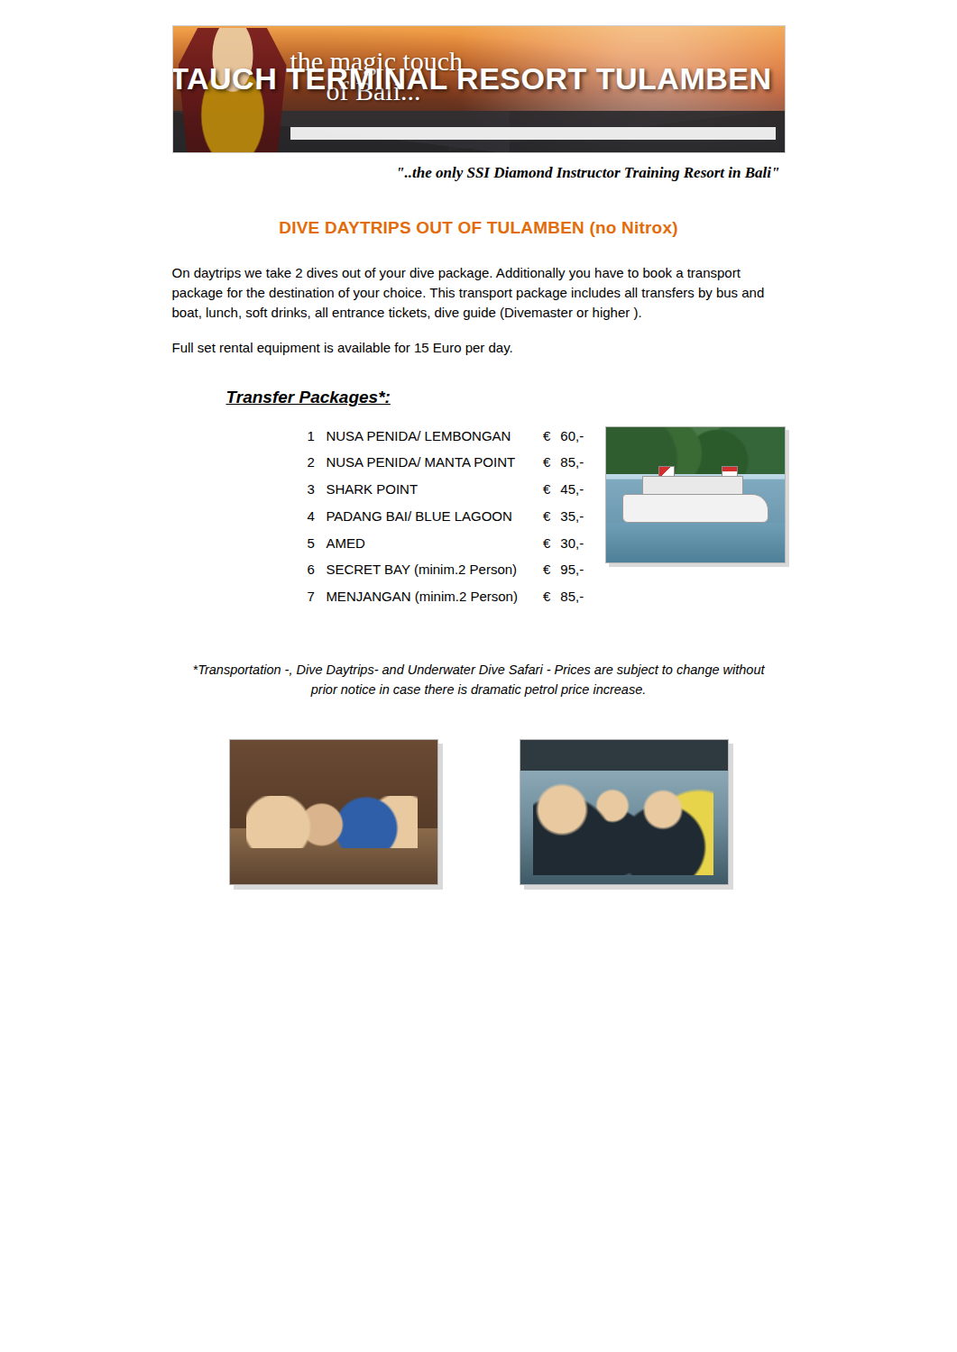the magic touchof Bali...
TAUCH TERMINAL RESORT TULAMBEN
"..the only SSI Diamond Instructor Training Resort in Bali"
DIVE DAYTRIPS OUT OF TULAMBEN (no Nitrox)
On daytrips we take 2 dives out of your dive package. Additionally you have to book a transport package for the destination of your choice. This transport package includes all transfers by bus and boat, lunch, soft drinks, all entrance tickets, dive guide (Divemaster or higher ).
Full set rental equipment is available for 15 Euro per day.
Transfer Packages*:
| 1 | NUSA PENIDA/ LEMBONGAN | € | 60,- |
| 2 | NUSA PENIDA/ MANTA POINT | € | 85,- |
| 3 | SHARK POINT | € | 45,- |
| 4 | PADANG BAI/ BLUE LAGOON | € | 35,- |
| 5 | AMED | € | 30,- |
| 6 | SECRET BAY (minim.2 Person) | € | 95,- |
| 7 | MENJANGAN (minim.2 Person) | € | 85,- |
*Transportation -, Dive Daytrips- and Underwater Dive Safari - Prices are subject to change without prior notice in case there is dramatic petrol price increase.